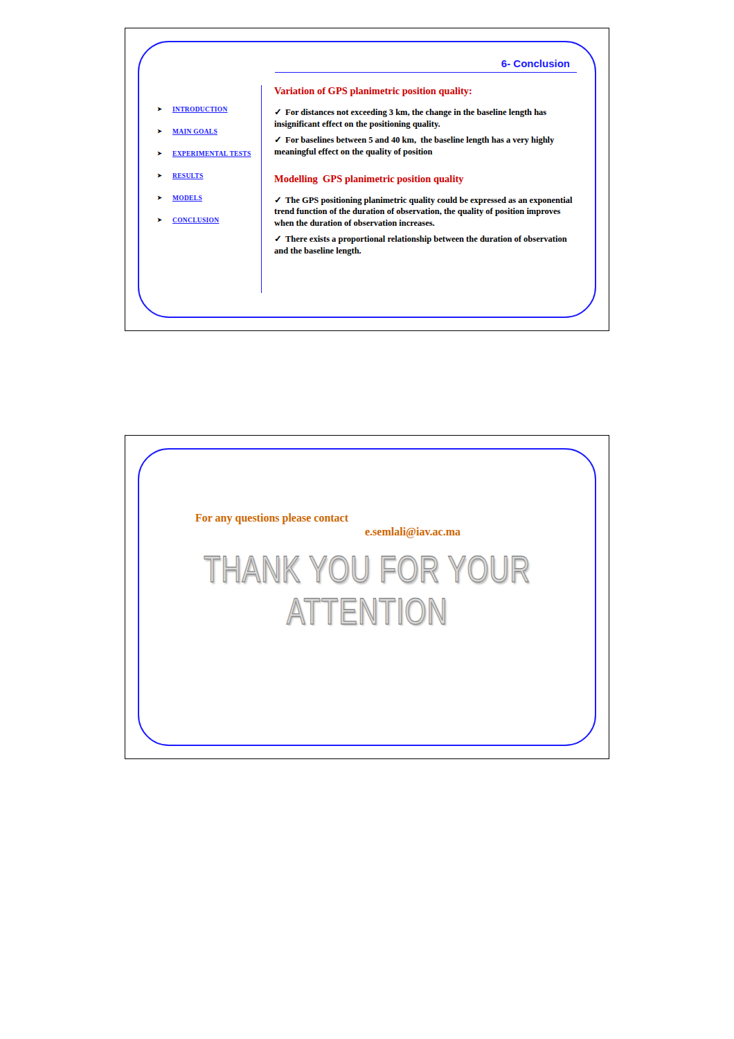6- Conclusion
INTRODUCTION
MAIN GOALS
EXPERIMENTAL TESTS
RESULTS
MODELS
CONCLUSION
Variation of GPS planimetric position quality:
For distances not exceeding 3 km, the change in the baseline length has insignificant effect on the positioning quality.
For baselines between 5 and 40 km, the baseline length has a very highly meaningful effect on the quality of position
Modelling GPS planimetric position quality
The GPS positioning planimetric quality could be expressed as an exponential trend function of the duration of observation, the quality of position improves when the duration of observation increases.
There exists a proportional relationship between the duration of observation and the baseline length.
For any questions please contact
e.semlali@iav.ac.ma
THANK YOU FOR YOUR ATTENTION